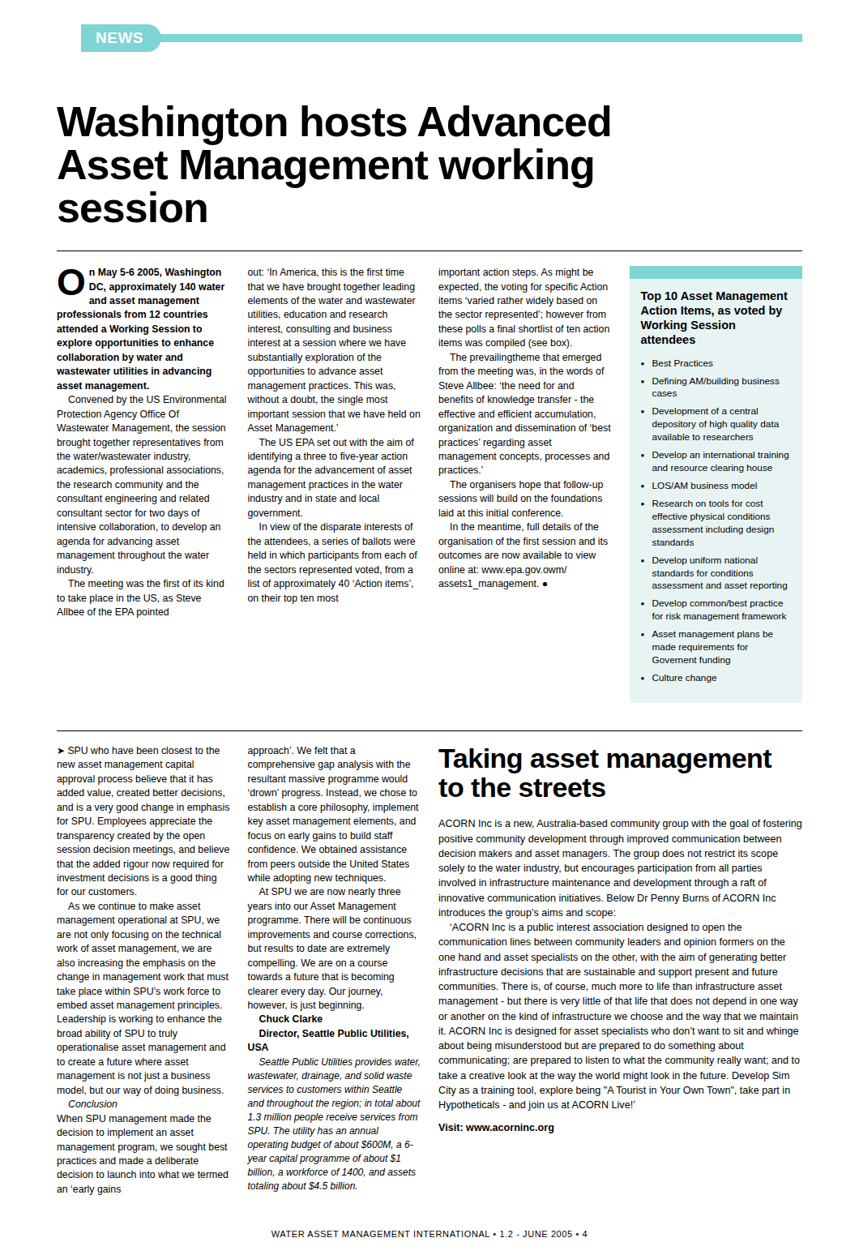NEWS
Washington hosts Advanced Asset Management working session
On May 5-6 2005, Washington DC, approximately 140 water and asset management professionals from 12 countries attended a Working Session to explore opportunities to enhance collaboration by water and wastewater utilities in advancing asset management.
Convened by the US Environmental Protection Agency Office Of Wastewater Management, the session brought together representatives from the water/wastewater industry, academics, professional associations, the research community and the consultant engineering and related consultant sector for two days of intensive collaboration, to develop an agenda for advancing asset management throughout the water industry.
The meeting was the first of its kind to take place in the US, as Steve Allbee of the EPA pointed
out: ‘In America, this is the first time that we have brought together leading elements of the water and wastewater utilities, education and research interest, consulting and business interest at a session where we have substantially exploration of the opportunities to advance asset management practices. This was, without a doubt, the single most important session that we have held on Asset Management.’
The US EPA set out with the aim of identifying a three to five-year action agenda for the advancement of asset management practices in the water industry and in state and local government.
In view of the disparate interests of the attendees, a series of ballots were held in which participants from each of the sectors represented voted, from a list of approximately 40 ‘Action items’, on their top ten most
important action steps. As might be expected, the voting for specific Action items ‘varied rather widely based on the sector represented’; however from these polls a final shortlist of ten action items was compiled (see box).
The prevailingtheme that emerged from the meeting was, in the words of Steve Allbee: ‘the need for and benefits of knowledge transfer - the effective and efficient accumulation, organization and dissemination of ‘best practices’ regarding asset management concepts, processes and practices.’
The organisers hope that follow-up sessions will build on the foundations laid at this initial conference.
In the meantime, full details of the organisation of the first session and its outcomes are now available to view online at: www.epa.gov.owm/ assets1_management. ●
Top 10 Asset Management Action Items, as voted by Working Session attendees
Best Practices
Defining AM/building business cases
Development of a central depository of high quality data available to researchers
Develop an international training and resource clearing house
LOS/AM business model
Research on tools for cost effective physical conditions assessment including design standards
Develop uniform national standards for conditions assessment and asset reporting
Develop common/best practice for risk management framework
Asset management plans be made requirements for Governent funding
Culture change
➤ SPU who have been closest to the new asset management capital approval process believe that it has added value, created better decisions, and is a very good change in emphasis for SPU. Employees appreciate the transparency created by the open session decision meetings, and believe that the added rigour now required for investment decisions is a good thing for our customers.
As we continue to make asset management operational at SPU, we are not only focusing on the technical work of asset management, we are also increasing the emphasis on the change in management work that must take place within SPU’s work force to embed asset management principles. Leadership is working to enhance the broad ability of SPU to truly operationalise asset management and to create a future where asset management is not just a business model, but our way of doing business.
Conclusion
When SPU management made the decision to implement an asset management program, we sought best practices and made a deliberate decision to launch into what we termed an ‘early gains
approach’. We felt that a comprehensive gap analysis with the resultant massive programme would ‘drown’ progress. Instead, we chose to establish a core philosophy, implement key asset management elements, and focus on early gains to build staff confidence. We obtained assistance from peers outside the United States while adopting new techniques.
At SPU we are now nearly three years into our Asset Management programme. There will be continuous improvements and course corrections, but results to date are extremely compelling. We are on a course towards a future that is becoming clearer every day. Our journey, however, is just beginning.
Chuck Clarke
Director, Seattle Public Utilities, USA
Seattle Public Utilities provides water, wastewater, drainage, and solid waste services to customers within Seattle and throughout the region; in total about 1.3 million people receive services from SPU. The utility has an annual operating budget of about $600M, a 6-year capital programme of about $1 billion, a workforce of 1400, and assets totaling about $4.5 billion.
Taking asset management to the streets
ACORN Inc is a new, Australia-based community group with the goal of fostering positive community development through improved communication between decision makers and asset managers. The group does not restrict its scope solely to the water industry, but encourages participation from all parties involved in infrastructure maintenance and development through a raft of innovative communication initiatives. Below Dr Penny Burns of ACORN Inc introduces the group’s aims and scope:
‘ACORN Inc is a public interest association designed to open the communication lines between community leaders and opinion formers on the one hand and asset specialists on the other, with the aim of generating better infrastructure decisions that are sustainable and support present and future communities. There is, of course, much more to life than infrastructure asset management - but there is very little of that life that does not depend in one way or another on the kind of infrastructure we choose and the way that we maintain it. ACORN Inc is designed for asset specialists who don’t want to sit and whinge about being misunderstood but are prepared to do something about communicating; are prepared to listen to what the community really want; and to take a creative look at the way the world might look in the future. Develop Sim City as a training tool, explore being "A Tourist in Your Own Town", take part in Hypotheticals - and join us at ACORN Live!’
Visit: www.acorninc.org
WATER ASSET MANAGEMENT INTERNATIONAL • 1.2 - JUNE 2005 • 4